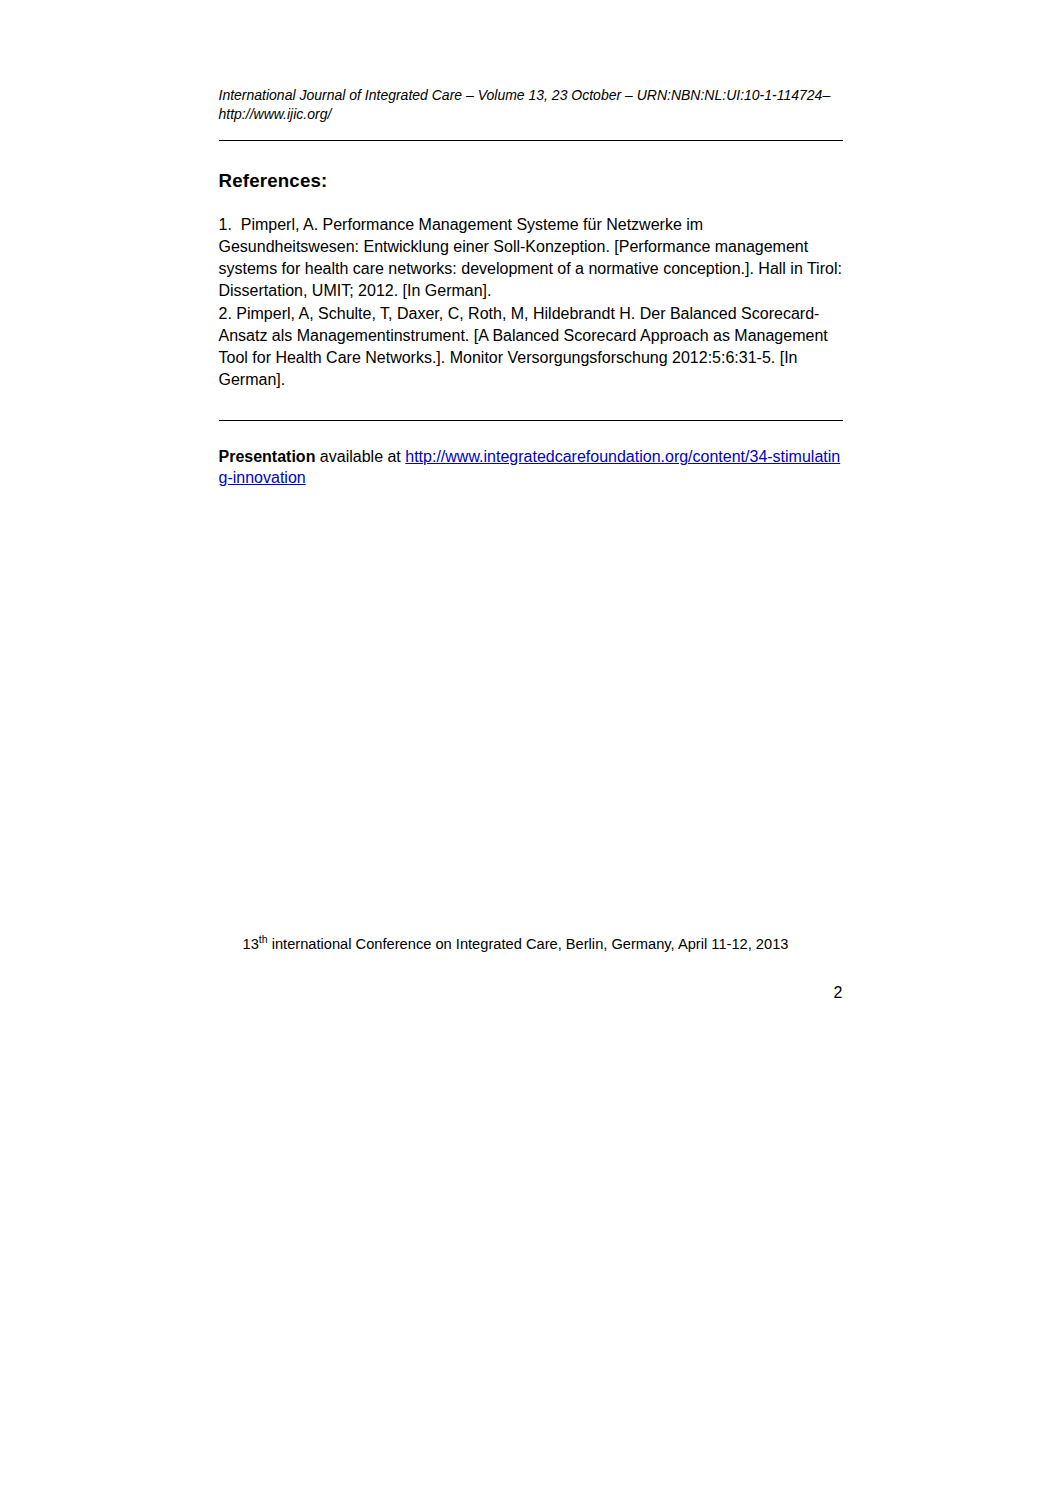International Journal of Integrated Care – Volume 13, 23 October – URN:NBN:NL:UI:10-1-114724– http://www.ijic.org/
References:
1. Pimperl, A. Performance Management Systeme für Netzwerke im Gesundheitswesen: Entwicklung einer Soll-Konzeption. [Performance management systems for health care networks: development of a normative conception.]. Hall in Tirol: Dissertation, UMIT; 2012. [In German].
2. Pimperl, A, Schulte, T, Daxer, C, Roth, M, Hildebrandt H. Der Balanced Scorecard-Ansatz als Managementinstrument. [A Balanced Scorecard Approach as Management Tool for Health Care Networks.]. Monitor Versorgungsforschung 2012:5:6:31-5. [In German].
Presentation available at http://www.integratedcarefoundation.org/content/34-stimulating-innovation
13th international Conference on Integrated Care, Berlin, Germany, April 11-12, 2013
2